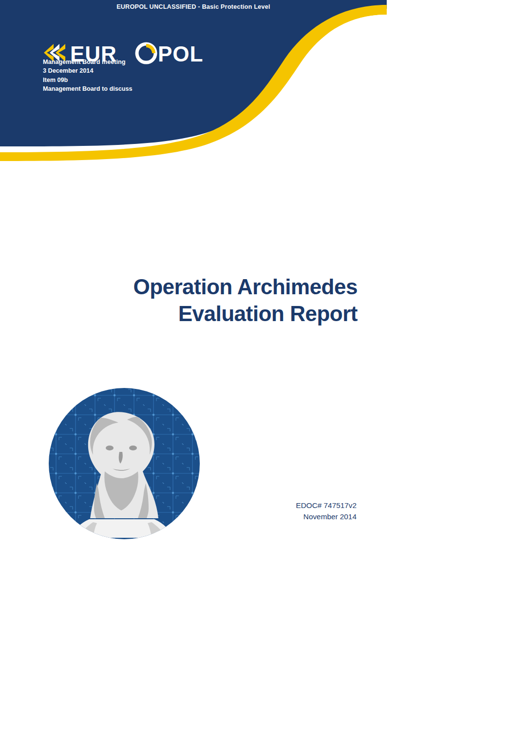EUROPOL UNCLASSIFIED - Basic Protection Level
EUR POL
Management Board meeting
3 December 2014
Item 09b
Management Board to discuss
Operation Archimedes
Evaluation Report
EDOC# 747517v2
November 2014